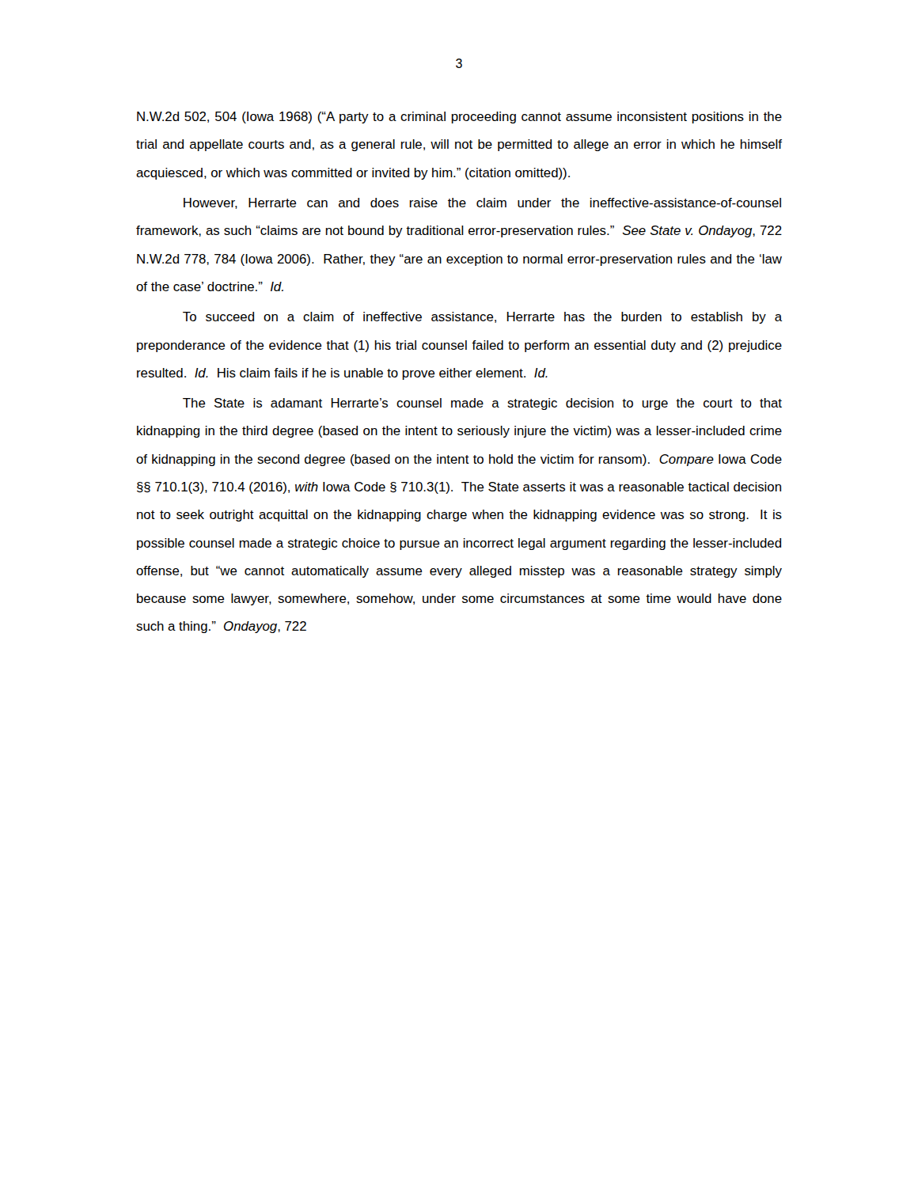3
N.W.2d 502, 504 (Iowa 1968) (“A party to a criminal proceeding cannot assume inconsistent positions in the trial and appellate courts and, as a general rule, will not be permitted to allege an error in which he himself acquiesced, or which was committed or invited by him.” (citation omitted)).
However, Herrarte can and does raise the claim under the ineffective-assistance-of-counsel framework, as such “claims are not bound by traditional error-preservation rules.” See State v. Ondayog, 722 N.W.2d 778, 784 (Iowa 2006). Rather, they “are an exception to normal error-preservation rules and the ‘law of the case’ doctrine.” Id.
To succeed on a claim of ineffective assistance, Herrarte has the burden to establish by a preponderance of the evidence that (1) his trial counsel failed to perform an essential duty and (2) prejudice resulted. Id. His claim fails if he is unable to prove either element. Id.
The State is adamant Herrarte’s counsel made a strategic decision to urge the court to that kidnapping in the third degree (based on the intent to seriously injure the victim) was a lesser-included crime of kidnapping in the second degree (based on the intent to hold the victim for ransom). Compare Iowa Code §§ 710.1(3), 710.4 (2016), with Iowa Code § 710.3(1). The State asserts it was a reasonable tactical decision not to seek outright acquittal on the kidnapping charge when the kidnapping evidence was so strong. It is possible counsel made a strategic choice to pursue an incorrect legal argument regarding the lesser-included offense, but “we cannot automatically assume every alleged misstep was a reasonable strategy simply because some lawyer, somewhere, somehow, under some circumstances at some time would have done such a thing.” Ondayog, 722